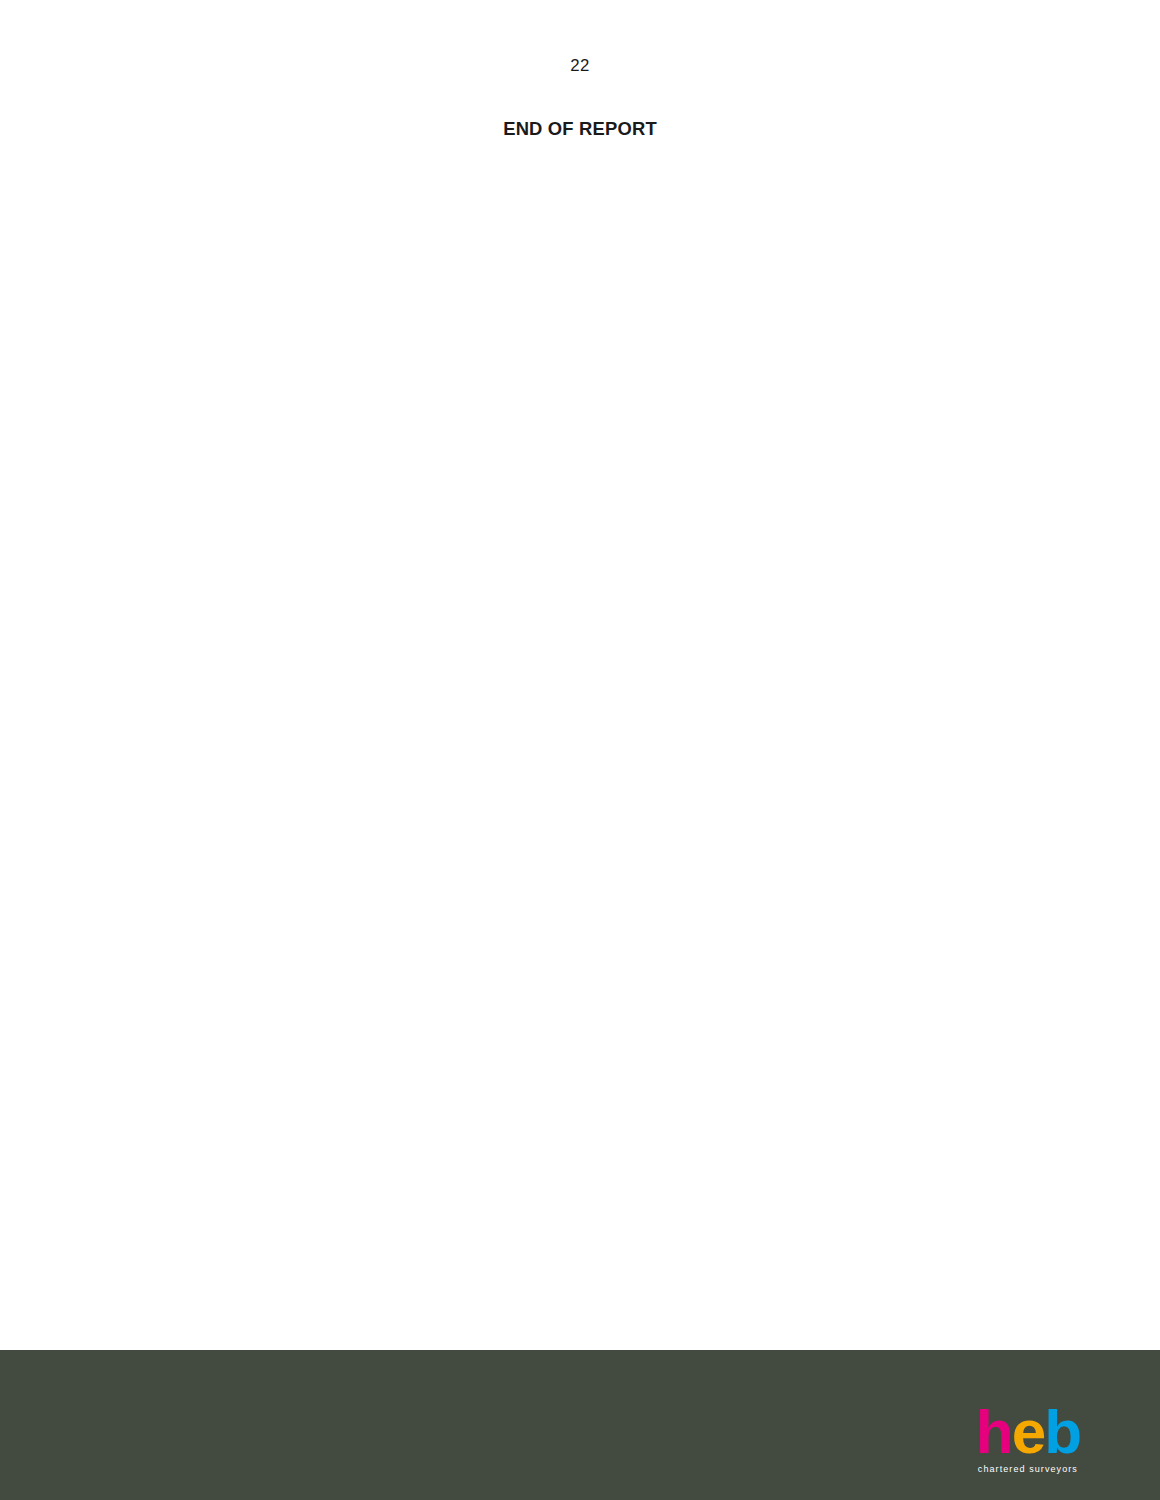22
END OF REPORT
heb chartered surveyors